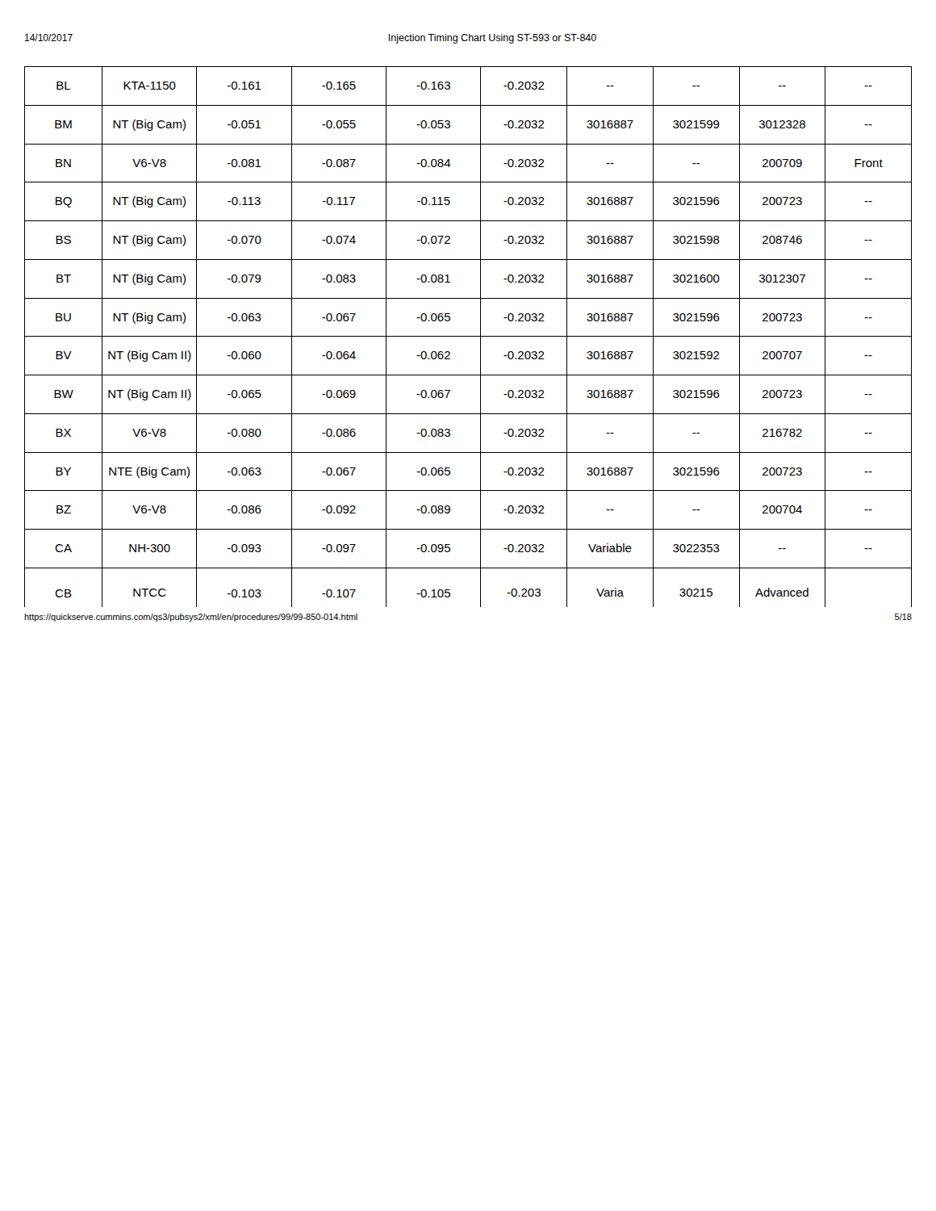14/10/2017 Injection Timing Chart Using ST-593 or ST-840
| BL | KTA-1150 | -0.161 | -0.165 | -0.163 | -0.2032 | -- | -- | -- | -- |
| BM | NT (Big Cam) | -0.051 | -0.055 | -0.053 | -0.2032 | 3016887 | 3021599 | 3012328 | -- |
| BN | V6-V8 | -0.081 | -0.087 | -0.084 | -0.2032 | -- | -- | 200709 | Front |
| BQ | NT (Big Cam) | -0.113 | -0.117 | -0.115 | -0.2032 | 3016887 | 3021596 | 200723 | -- |
| BS | NT (Big Cam) | -0.070 | -0.074 | -0.072 | -0.2032 | 3016887 | 3021598 | 208746 | -- |
| BT | NT (Big Cam) | -0.079 | -0.083 | -0.081 | -0.2032 | 3016887 | 3021600 | 3012307 | -- |
| BU | NT (Big Cam) | -0.063 | -0.067 | -0.065 | -0.2032 | 3016887 | 3021596 | 200723 | -- |
| BV | NT (Big Cam II) | -0.060 | -0.064 | -0.062 | -0.2032 | 3016887 | 3021592 | 200707 | -- |
| BW | NT (Big Cam II) | -0.065 | -0.069 | -0.067 | -0.2032 | 3016887 | 3021596 | 200723 | -- |
| BX | V6-V8 | -0.080 | -0.086 | -0.083 | -0.2032 | -- | -- | 216782 | -- |
| BY | NTE (Big Cam) | -0.063 | -0.067 | -0.065 | -0.2032 | 3016887 | 3021596 | 200723 | -- |
| BZ | V6-V8 | -0.086 | -0.092 | -0.089 | -0.2032 | -- | -- | 200704 | -- |
| CA | NH-300 | -0.093 | -0.097 | -0.095 | -0.2032 | Variable | 3022353 | -- | -- |
| CB | NTCC | -0.103 | -0.107 | -0.105 | -0.203 | Varia | 30215 | Advanced | |
https://quickserve.cummins.com/qs3/pubsys2/xml/en/procedures/99/99-850-014.html 5/18